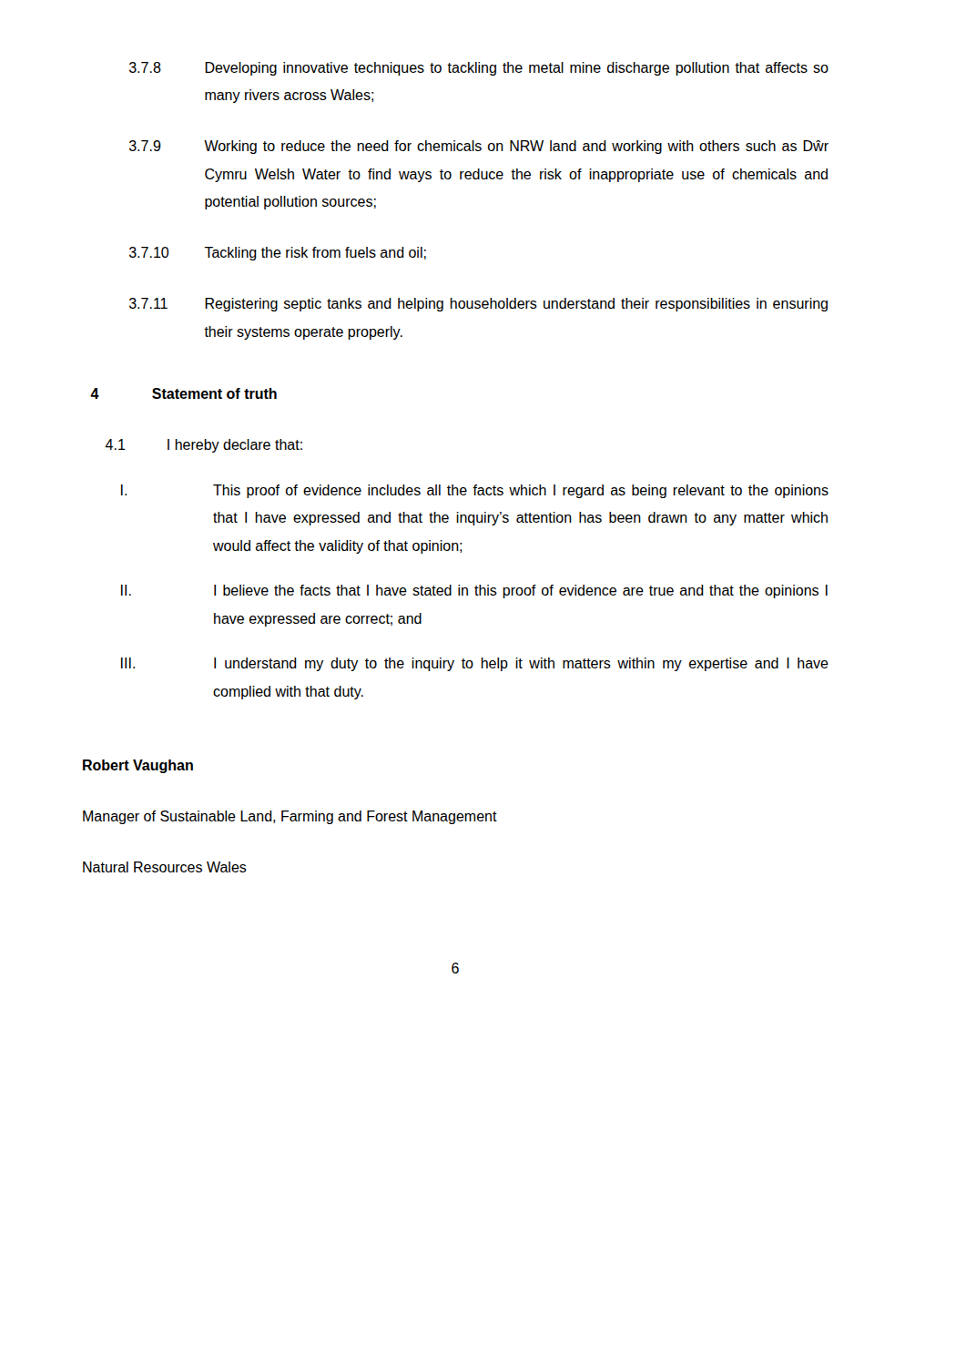3.7.8 Developing innovative techniques to tackling the metal mine discharge pollution that affects so many rivers across Wales;
3.7.9 Working to reduce the need for chemicals on NRW land and working with others such as Dŵr Cymru Welsh Water to find ways to reduce the risk of inappropriate use of chemicals and potential pollution sources;
3.7.10 Tackling the risk from fuels and oil;
3.7.11 Registering septic tanks and helping householders understand their responsibilities in ensuring their systems operate properly.
4 Statement of truth
4.1 I hereby declare that:
I. This proof of evidence includes all the facts which I regard as being relevant to the opinions that I have expressed and that the inquiry’s attention has been drawn to any matter which would affect the validity of that opinion;
II. I believe the facts that I have stated in this proof of evidence are true and that the opinions I have expressed are correct; and
III. I understand my duty to the inquiry to help it with matters within my expertise and I have complied with that duty.
Robert Vaughan
Manager of Sustainable Land, Farming and Forest Management
Natural Resources Wales
6